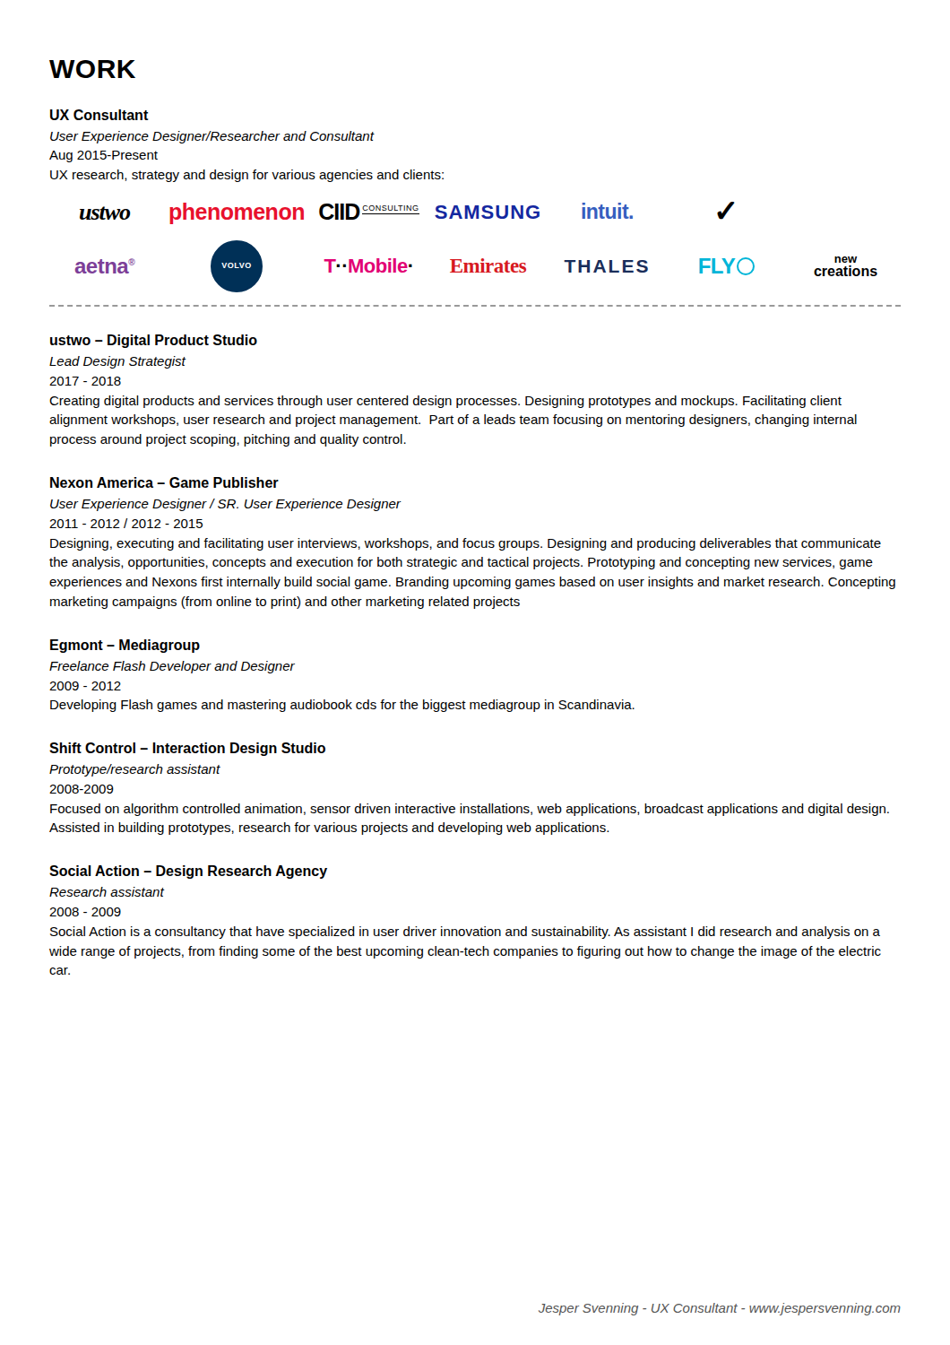WORK
UX Consultant
User Experience Designer/Researcher and Consultant
Aug 2015-Present
UX research, strategy and design for various agencies and clients:
ustwo
phenomenon
CIIDCONSULTING
SAMSUNG
intuit.
✓
aetna®
VOLVO
T··Mobile·
Emirates
THALES
FLY
new creations
ustwo – Digital Product Studio
Lead Design Strategist
2017 - 2018
Creating digital products and services through user centered design processes. Designing prototypes and mockups. Facilitating client alignment workshops, user research and project management. Part of a leads team focusing on mentoring designers, changing internal process around project scoping, pitching and quality control.
Nexon America – Game Publisher
User Experience Designer / SR. User Experience Designer
2011 - 2012 / 2012 - 2015
Designing, executing and facilitating user interviews, workshops, and focus groups. Designing and producing deliverables that communicate the analysis, opportunities, concepts and execution for both strategic and tactical projects. Prototyping and concepting new services, game experiences and Nexons first internally build social game. Branding upcoming games based on user insights and market research. Concepting marketing campaigns (from online to print) and other marketing related projects
Egmont – Mediagroup
Freelance Flash Developer and Designer
2009 - 2012
Developing Flash games and mastering audiobook cds for the biggest mediagroup in Scandinavia.
Shift Control – Interaction Design Studio
Prototype/research assistant
2008-2009
Focused on algorithm controlled animation, sensor driven interactive installations, web applications, broadcast applications and digital design. Assisted in building prototypes, research for various projects and developing web applications.
Social Action – Design Research Agency
Research assistant
2008 - 2009
Social Action is a consultancy that have specialized in user driver innovation and sustainability. As assistant I did research and analysis on a wide range of projects, from finding some of the best upcoming clean-tech companies to figuring out how to change the image of the electric car.
Jesper Svenning - UX Consultant - www.jespersvenning.com